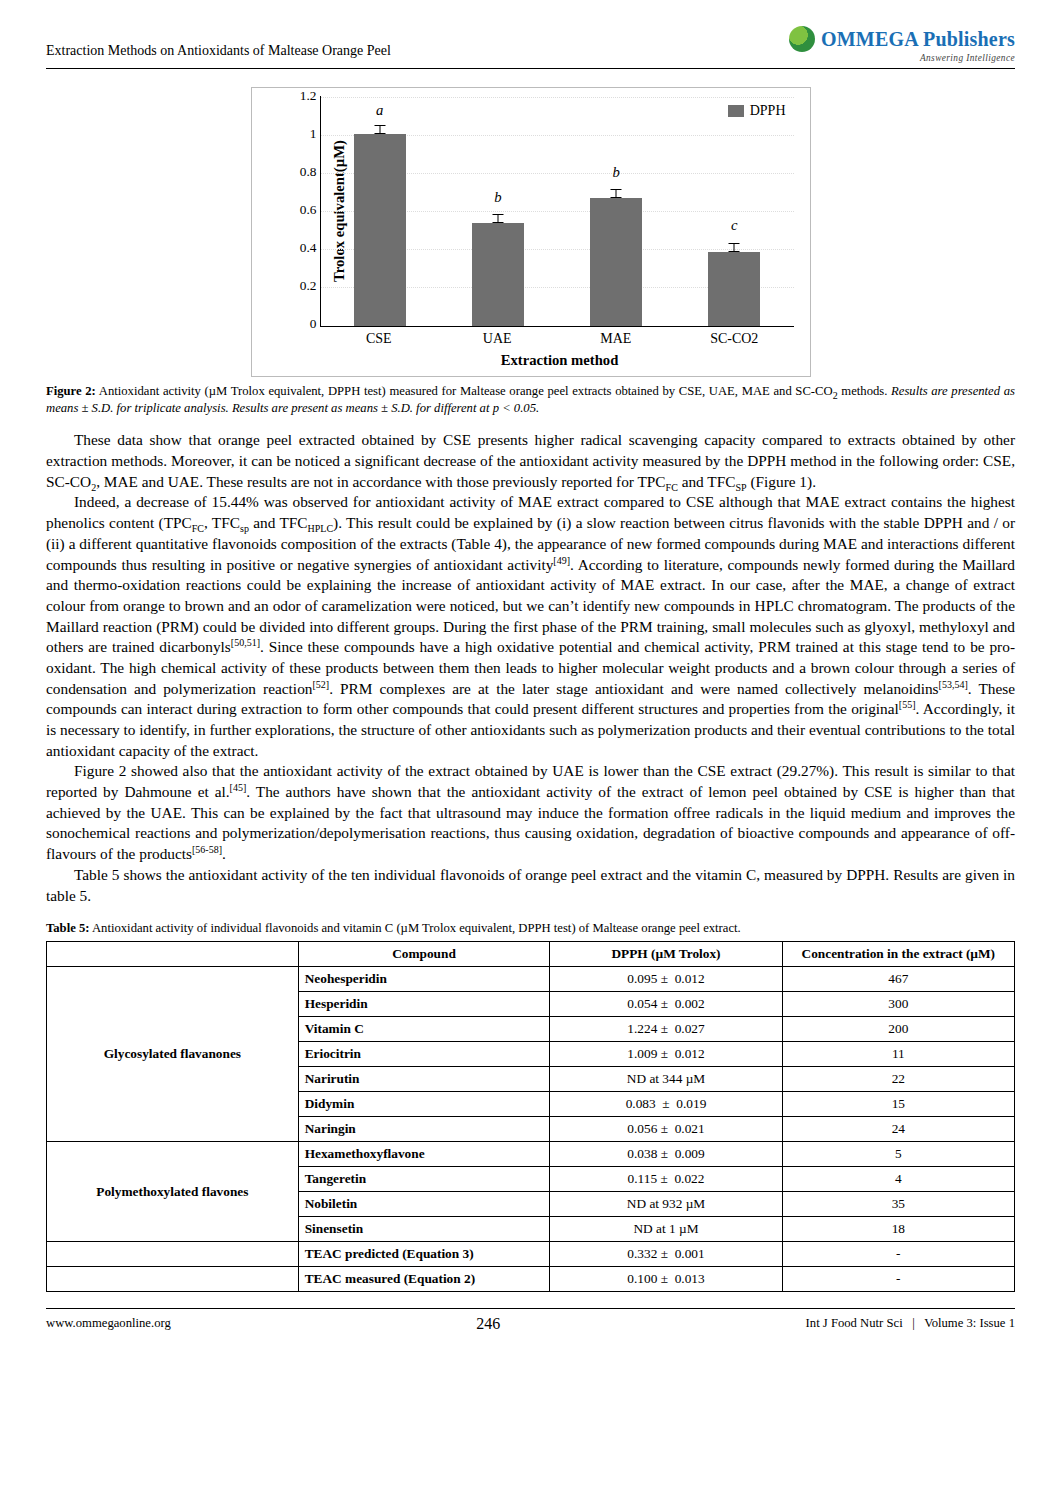Extraction Methods on Antioxidants of Maltease Orange Peel
OMMEGA Publishers
Answering Intelligence
DPPH
Trolox equivalent(µM)
0
0.2
0.4
0.6
0.8
1
1.2
a
b
b
c
CSE
UAE
MAE
SC-CO2
Extraction method
Figure 2: Antioxidant activity (µM Trolox equivalent, DPPH test) measured for Maltease orange peel extracts obtained by CSE, UAE, MAE and SC-CO2 methods. Results are presented as means ± S.D. for triplicate analysis. Results are present as means ± S.D. for different at p < 0.05.
These data show that orange peel extracted obtained by CSE presents higher radical scavenging capacity compared to extracts obtained by other extraction methods. Moreover, it can be noticed a significant decrease of the antioxidant activity measured by the DPPH method in the following order: CSE, SC-CO2, MAE and UAE. These results are not in accordance with those previously reported for TPCFC and TFCSP (Figure 1).
Indeed, a decrease of 15.44% was observed for antioxidant activity of MAE extract compared to CSE although that MAE extract contains the highest phenolics content (TPCFC, TFCsp and TFCHPLC). This result could be explained by (i) a slow reaction between citrus flavonids with the stable DPPH and / or (ii) a different quantitative flavonoids composition of the extracts (Table 4), the appearance of new formed compounds during MAE and interactions different compounds thus resulting in positive or negative synergies of antioxidant activity[49]. According to literature, compounds newly formed during the Maillard and thermo-oxidation reactions could be explaining the increase of antioxidant activity of MAE extract. In our case, after the MAE, a change of extract colour from orange to brown and an odor of caramelization were noticed, but we can’t identify new compounds in HPLC chromatogram. The products of the Maillard reaction (PRM) could be divided into different groups. During the first phase of the PRM training, small molecules such as glyoxyl, methyloxyl and others are trained dicarbonyls[50,51]. Since these compounds have a high oxidative potential and chemical activity, PRM trained at this stage tend to be pro-oxidant. The high chemical activity of these products between them then leads to higher molecular weight products and a brown colour through a series of condensation and polymerization reaction[52]. PRM complexes are at the later stage antioxidant and were named collectively melanoidins[53,54]. These compounds can interact during extraction to form other compounds that could present different structures and properties from the original[55]. Accordingly, it is necessary to identify, in further explorations, the structure of other antioxidants such as polymerization products and their eventual contributions to the total antioxidant capacity of the extract.
Figure 2 showed also that the antioxidant activity of the extract obtained by UAE is lower than the CSE extract (29.27%). This result is similar to that reported by Dahmoune et al.[45]. The authors have shown that the antioxidant activity of the extract of lemon peel obtained by CSE is higher than that achieved by the UAE. This can be explained by the fact that ultrasound may induce the formation offree radicals in the liquid medium and improves the sonochemical reactions and polymerization/depolymerisation reactions, thus causing oxidation, degradation of bioactive compounds and appearance of off-flavours of the products[56-58].
Table 5 shows the antioxidant activity of the ten individual flavonoids of orange peel extract and the vitamin C, measured by DPPH. Results are given in table 5.
Table 5: Antioxidant activity of individual flavonoids and vitamin C (µM Trolox equivalent, DPPH test) of Maltease orange peel extract.
| | Compound | DPPH (µM Trolox) | Concentration in the extract (µM) |
| --- | --- | --- | --- |
| Glycosylated flavanones | Neohesperidin | 0.095 ± 0.012 | 467 |
| Hesperidin | 0.054 ± 0.002 | 300 |
| Vitamin C | 1.224 ± 0.027 | 200 |
| Eriocitrin | 1.009 ± 0.012 | 11 |
| Narirutin | ND at 344 µM | 22 |
| Didymin | 0.083 ± 0.019 | 15 |
| Naringin | 0.056 ± 0.021 | 24 |
| Polymethoxylated flavones | Hexamethoxyflavone | 0.038 ± 0.009 | 5 |
| Tangeretin | 0.115 ± 0.022 | 4 |
| Nobiletin | ND at 932 µM | 35 |
| Sinensetin | ND at 1 µM | 18 |
| | TEAC predicted (Equation 3) | 0.332 ± 0.001 | - |
| | TEAC measured (Equation 2) | 0.100 ± 0.013 | - |
www.ommegaonline.org
246
Int J Food Nutr Sci | Volume 3: Issue 1